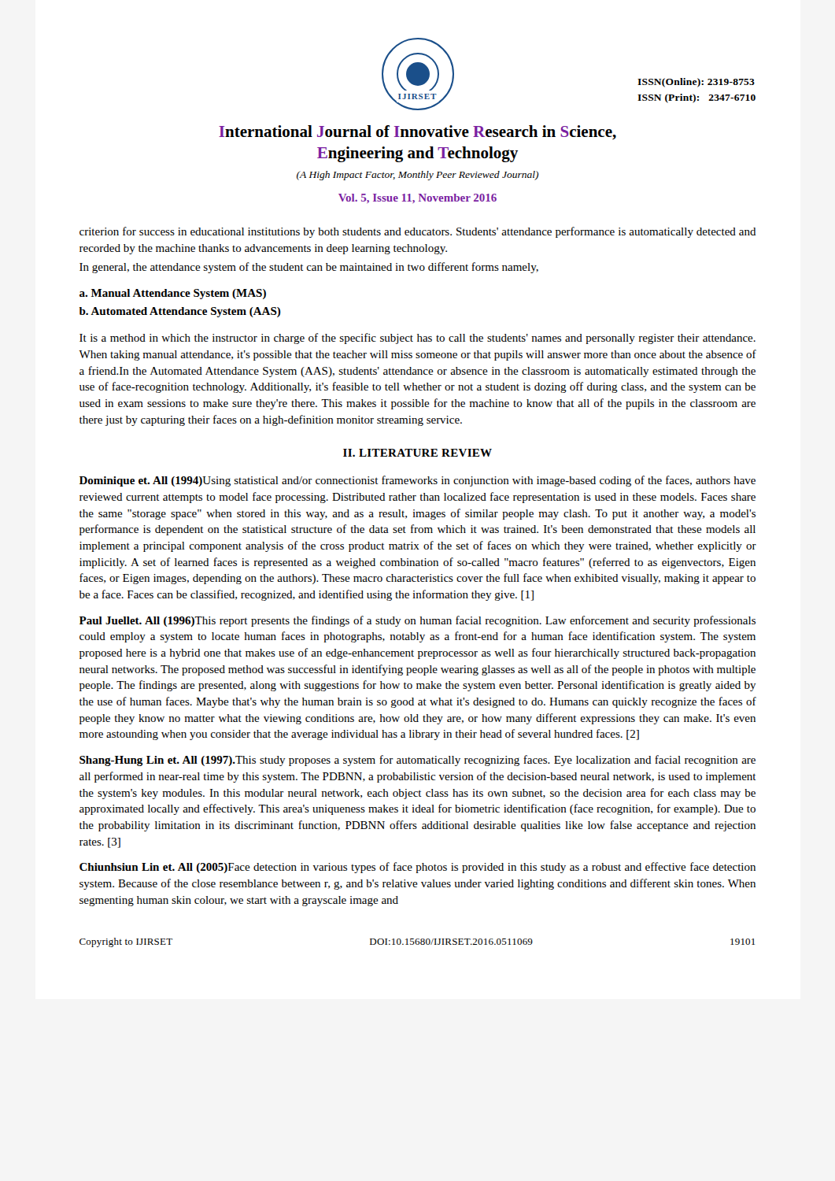ISSN(Online): 2319-8753
ISSN (Print): 2347-6710
IJIRSET
International Journal of Innovative Research in Science,
Engineering and Technology
(A High Impact Factor, Monthly Peer Reviewed Journal)
Vol. 5, Issue 11, November 2016
criterion for success in educational institutions by both students and educators. Students' attendance performance is automatically detected and recorded by the machine thanks to advancements in deep learning technology.
In general, the attendance system of the student can be maintained in two different forms namely,
a. Manual Attendance System (MAS)
b. Automated Attendance System (AAS)
It is a method in which the instructor in charge of the specific subject has to call the students' names and personally register their attendance. When taking manual attendance, it's possible that the teacher will miss someone or that pupils will answer more than once about the absence of a friend.In the Automated Attendance System (AAS), students' attendance or absence in the classroom is automatically estimated through the use of face-recognition technology. Additionally, it's feasible to tell whether or not a student is dozing off during class, and the system can be used in exam sessions to make sure they're there. This makes it possible for the machine to know that all of the pupils in the classroom are there just by capturing their faces on a high-definition monitor streaming service.
II. LITERATURE REVIEW
Dominique et. All (1994) Using statistical and/or connectionist frameworks in conjunction with image-based coding of the faces, authors have reviewed current attempts to model face processing. Distributed rather than localized face representation is used in these models. Faces share the same "storage space" when stored in this way, and as a result, images of similar people may clash. To put it another way, a model's performance is dependent on the statistical structure of the data set from which it was trained. It's been demonstrated that these models all implement a principal component analysis of the cross product matrix of the set of faces on which they were trained, whether explicitly or implicitly. A set of learned faces is represented as a weighed combination of so-called "macro features" (referred to as eigenvectors, Eigen faces, or Eigen images, depending on the authors). These macro characteristics cover the full face when exhibited visually, making it appear to be a face. Faces can be classified, recognized, and identified using the information they give. [1]
Paul Juellet. All (1996) This report presents the findings of a study on human facial recognition. Law enforcement and security professionals could employ a system to locate human faces in photographs, notably as a front-end for a human face identification system. The system proposed here is a hybrid one that makes use of an edge-enhancement preprocessor as well as four hierarchically structured back-propagation neural networks. The proposed method was successful in identifying people wearing glasses as well as all of the people in photos with multiple people. The findings are presented, along with suggestions for how to make the system even better. Personal identification is greatly aided by the use of human faces. Maybe that's why the human brain is so good at what it's designed to do. Humans can quickly recognize the faces of people they know no matter what the viewing conditions are, how old they are, or how many different expressions they can make. It's even more astounding when you consider that the average individual has a library in their head of several hundred faces. [2]
Shang-Hung Lin et. All (1997). This study proposes a system for automatically recognizing faces. Eye localization and facial recognition are all performed in near-real time by this system. The PDBNN, a probabilistic version of the decision-based neural network, is used to implement the system's key modules. In this modular neural network, each object class has its own subnet, so the decision area for each class may be approximated locally and effectively. This area's uniqueness makes it ideal for biometric identification (face recognition, for example). Due to the probability limitation in its discriminant function, PDBNN offers additional desirable qualities like low false acceptance and rejection rates. [3]
Chiunhsiun Lin et. All (2005) Face detection in various types of face photos is provided in this study as a robust and effective face detection system. Because of the close resemblance between r, g, and b's relative values under varied lighting conditions and different skin tones. When segmenting human skin colour, we start with a grayscale image and
Copyright to IJIRSET DOI:10.15680/IJIRSET.2016.0511069 19101